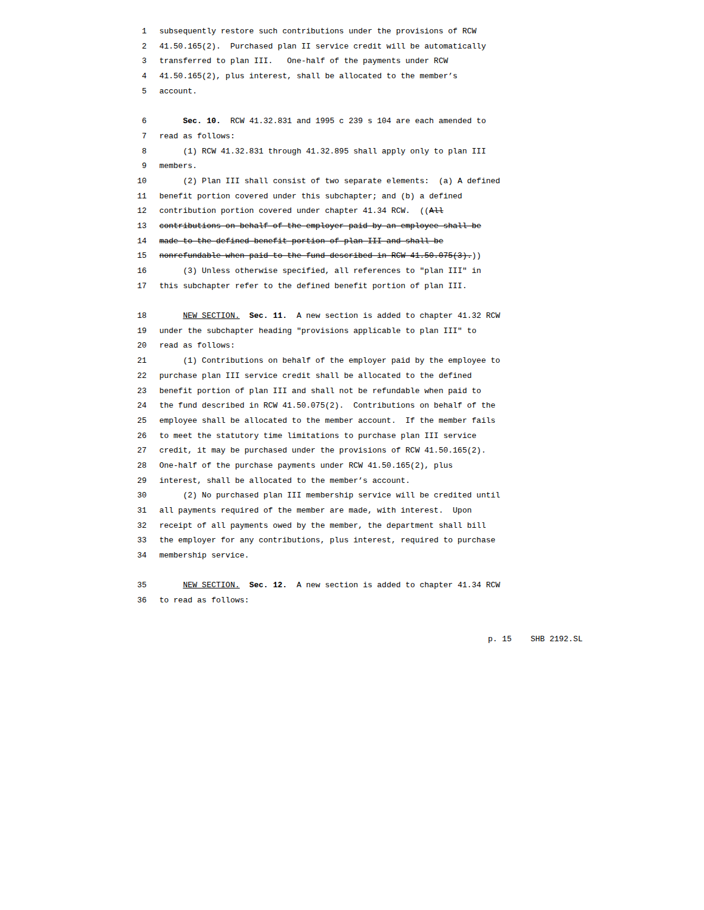1 subsequently restore such contributions under the provisions of RCW
241.50.165(2). Purchased plan II service credit will be automatically
3 transferred to plan III. One-half of the payments under RCW
441.50.165(2), plus interest, shall be allocated to the member’s
5 account.
6 Sec. 10. RCW 41.32.831 and 1995 c 239 s 104 are each amended to
7 read as follows:
8 (1) RCW 41.32.831 through 41.32.895 shall apply only to plan III
9 members.
10 (2) Plan III shall consist of two separate elements: (a) A defined
11 benefit portion covered under this subchapter; and (b) a defined
12 contribution portion covered under chapter 41.34 RCW. ((All
13 contributions on behalf of the employer paid by an employee shall be
14 made to the defined benefit portion of plan III and shall be
15 nonrefundable when paid to the fund described in RCW 41.50.075(3).))
16 (3) Unless otherwise specified, all references to "plan III" in
17 this subchapter refer to the defined benefit portion of plan III.
18 NEW SECTION. Sec. 11. A new section is added to chapter 41.32 RCW
19 under the subchapter heading "provisions applicable to plan III" to
20 read as follows:
21 (1) Contributions on behalf of the employer paid by the employee to
22 purchase plan III service credit shall be allocated to the defined
23 benefit portion of plan III and shall not be refundable when paid to
24 the fund described in RCW 41.50.075(2). Contributions on behalf of the
25 employee shall be allocated to the member account. If the member fails
26 to meet the statutory time limitations to purchase plan III service
27 credit, it may be purchased under the provisions of RCW 41.50.165(2).
28 One-half of the purchase payments under RCW 41.50.165(2), plus
29 interest, shall be allocated to the member’s account.
30 (2) No purchased plan III membership service will be credited until
31 all payments required of the member are made, with interest. Upon
32 receipt of all payments owed by the member, the department shall bill
33 the employer for any contributions, plus interest, required to purchase
34 membership service.
35 NEW SECTION. Sec. 12. A new section is added to chapter 41.34 RCW
36 to read as follows:
p. 15 SHB 2192.SL